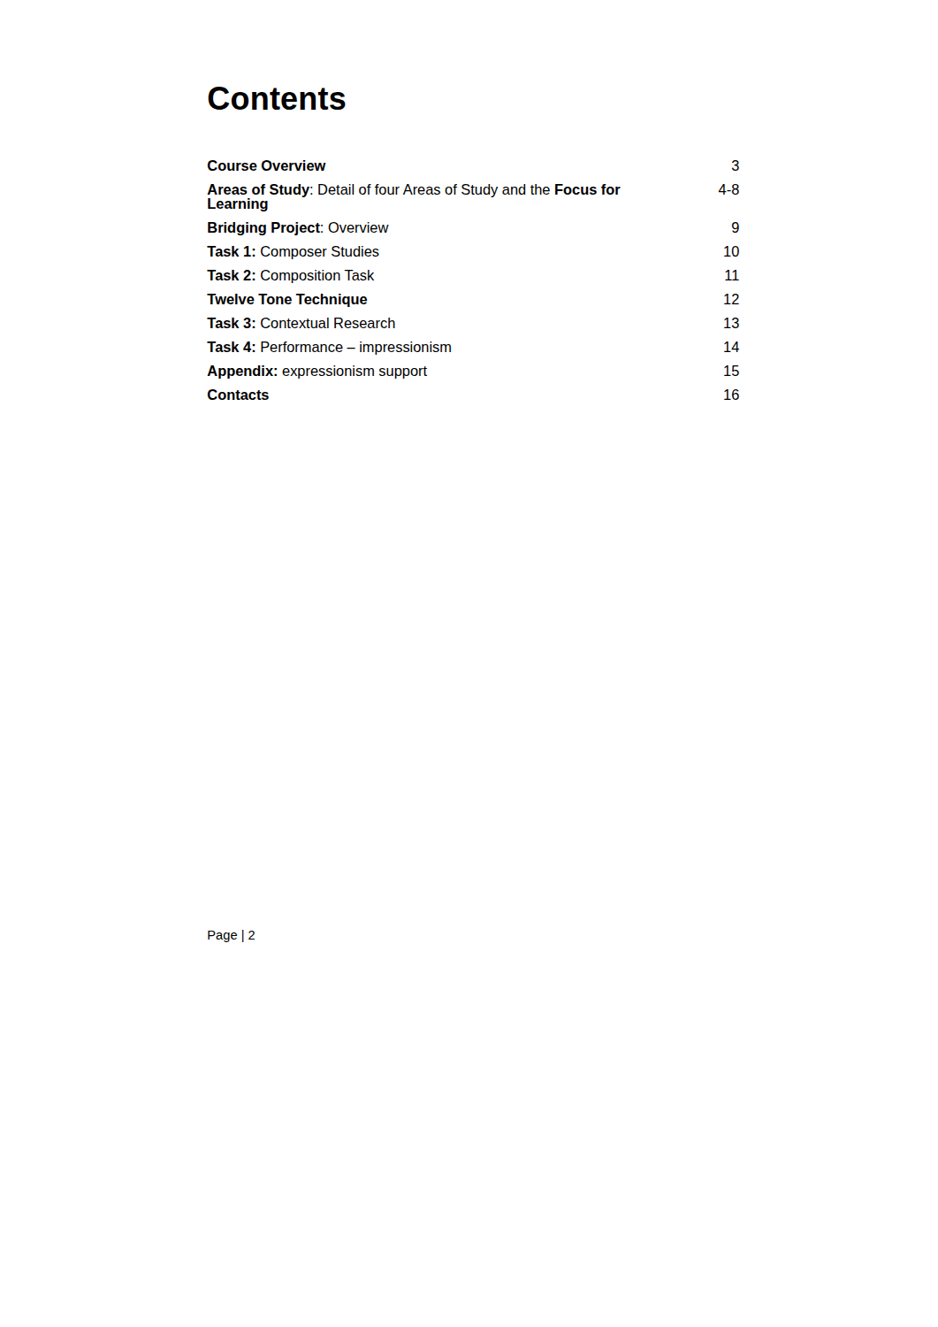Contents
| Course Overview | 3 |
| Areas of Study : Detail of four Areas of Study and the Focus for Learning | 4-8 |
| Bridging Project : Overview | 9 |
| Task 1: Composer Studies | 10 |
| Task 2: Composition Task | 11 |
| Twelve Tone Technique | 12 |
| Task 3: Contextual Research | 13 |
| Task 4: Performance – impressionism | 14 |
| Appendix: expressionism support | 15 |
| Contacts | 16 |
Page | 2